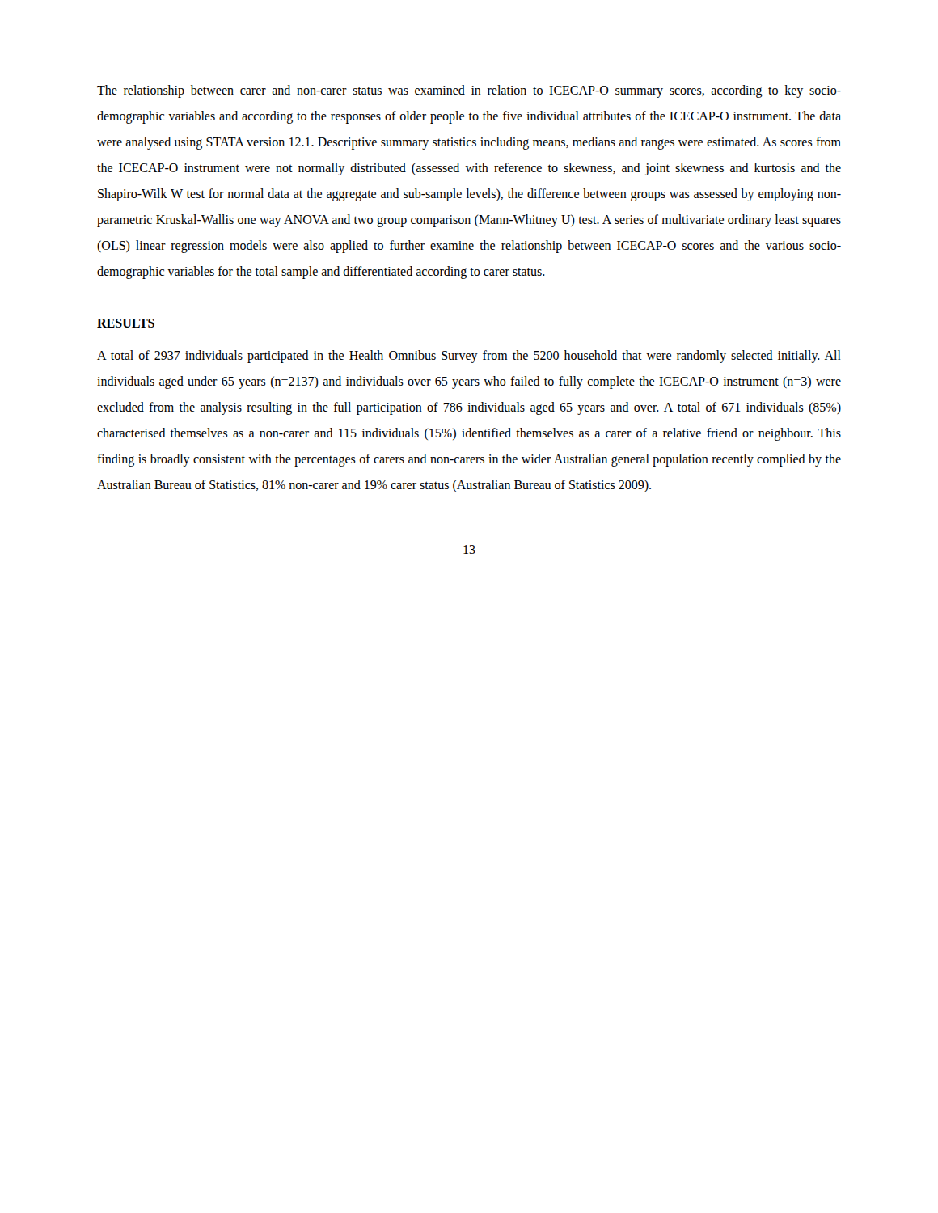The relationship between carer and non-carer status was examined in relation to ICECAP-O summary scores, according to key socio-demographic variables and according to the responses of older people to the five individual attributes of the ICECAP-O instrument. The data were analysed using STATA version 12.1. Descriptive summary statistics including means, medians and ranges were estimated. As scores from the ICECAP-O instrument were not normally distributed (assessed with reference to skewness, and joint skewness and kurtosis and the Shapiro-Wilk W test for normal data at the aggregate and sub-sample levels), the difference between groups was assessed by employing non-parametric Kruskal-Wallis one way ANOVA and two group comparison (Mann-Whitney U) test. A series of multivariate ordinary least squares (OLS) linear regression models were also applied to further examine the relationship between ICECAP-O scores and the various socio-demographic variables for the total sample and differentiated according to carer status.
RESULTS
A total of 2937 individuals participated in the Health Omnibus Survey from the 5200 household that were randomly selected initially. All individuals aged under 65 years (n=2137) and individuals over 65 years who failed to fully complete the ICECAP-O instrument (n=3) were excluded from the analysis resulting in the full participation of 786 individuals aged 65 years and over. A total of 671 individuals (85%) characterised themselves as a non-carer and 115 individuals (15%) identified themselves as a carer of a relative friend or neighbour. This finding is broadly consistent with the percentages of carers and non-carers in the wider Australian general population recently complied by the Australian Bureau of Statistics, 81% non-carer and 19% carer status (Australian Bureau of Statistics 2009).
13